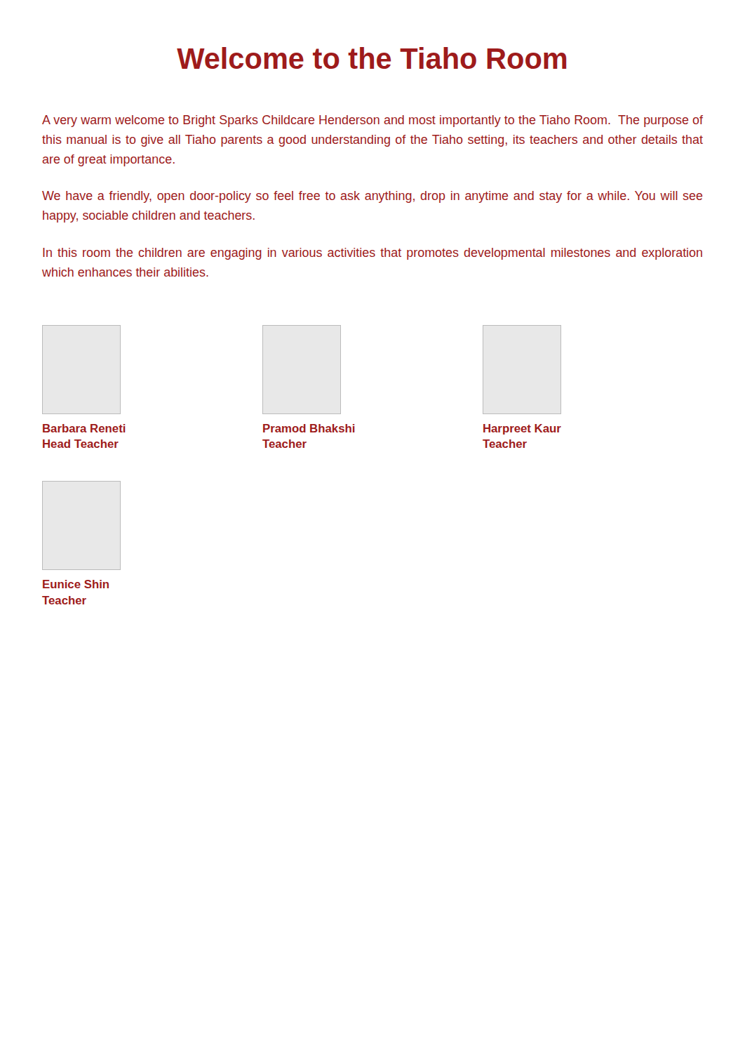Welcome to the Tiaho Room
A very warm welcome to Bright Sparks Childcare Henderson and most importantly to the Tiaho Room. The purpose of this manual is to give all Tiaho parents a good understanding of the Tiaho setting, its teachers and other details that are of great importance.
We have a friendly, open door-policy so feel free to ask anything, drop in anytime and stay for a while. You will see happy, sociable children and teachers.
In this room the children are engaging in various activities that promotes developmental milestones and exploration which enhances their abilities.
Barbara Reneti
Head Teacher
Pramod Bhakshi
Teacher
Harpreet Kaur
Teacher
Eunice Shin
Teacher